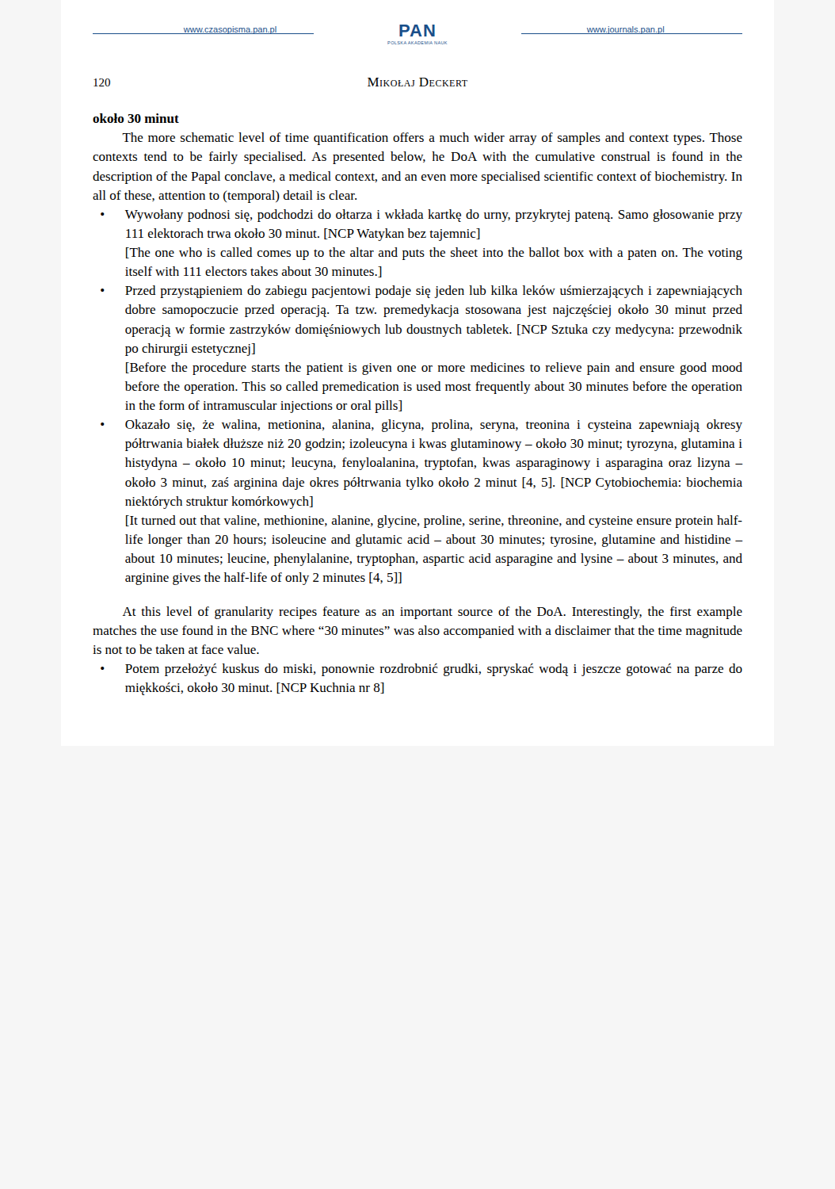www.czasopisma.pan.pl PANPOLSKA AKADEMIA NAUK www.journals.pan.pl
120 Mikołaj Deckert
około 30 minut
The more schematic level of time quantification offers a much wider array of samples and context types. Those contexts tend to be fairly specialised. As presented below, he DoA with the cumulative construal is found in the description of the Papal conclave, a medical context, and an even more specialised scientific context of biochemistry. In all of these, attention to (temporal) detail is clear.
Wywołany podnosi się, podchodzi do ołtarza i wkłada kartkę do urny, przykrytej pateną. Samo głosowanie przy 111 elektorach trwa około 30 minut. [NCP Watykan bez tajemnic]
[The one who is called comes up to the altar and puts the sheet into the ballot box with a paten on. The voting itself with 111 electors takes about 30 minutes.]
Przed przystąpieniem do zabiegu pacjentowi podaje się jeden lub kilka leków uśmierzających i zapewniających dobre samopoczucie przed operacją. Ta tzw. premedykacja stosowana jest najczęściej około 30 minut przed operacją w formie zastrzyków domięśniowych lub doustnych tabletek. [NCP Sztuka czy medycyna: przewodnik po chirurgii estetycznej]
[Before the procedure starts the patient is given one or more medicines to relieve pain and ensure good mood before the operation. This so called premedication is used most frequently about 30 minutes before the operation in the form of intramuscular injections or oral pills]
Okazało się, że walina, metionina, alanina, glicyna, prolina, seryna, treonina i cysteina zapewniają okresy półtrwania białek dłuższe niż 20 godzin; izoleucyna i kwas glutaminowy – około 30 minut; tyrozyna, glutamina i histydyna – około 10 minut; leucyna, fenyloalanina, tryptofan, kwas asparaginowy i asparagina oraz lizyna – około 3 minut, zaś arginina daje okres półtrwania tylko około 2 minut [4, 5]. [NCP Cytobiochemia: biochemia niektórych struktur komórkowych]
[It turned out that valine, methionine, alanine, glycine, proline, serine, threonine, and cysteine ensure protein half-life longer than 20 hours; isoleucine and glutamic acid – about 30 minutes; tyrosine, glutamine and histidine – about 10 minutes; leucine, phenylalanine, tryptophan, aspartic acid asparagine and lysine – about 3 minutes, and arginine gives the half-life of only 2 minutes [4, 5]]
At this level of granularity recipes feature as an important source of the DoA. Interestingly, the first example matches the use found in the BNC where “30 minutes” was also accompanied with a disclaimer that the time magnitude is not to be taken at face value.
Potem przełożyć kuskus do miski, ponownie rozdrobnić grudki, spryskać wodą i jeszcze gotować na parze do miękkości, około 30 minut. [NCP Kuchnia nr 8]